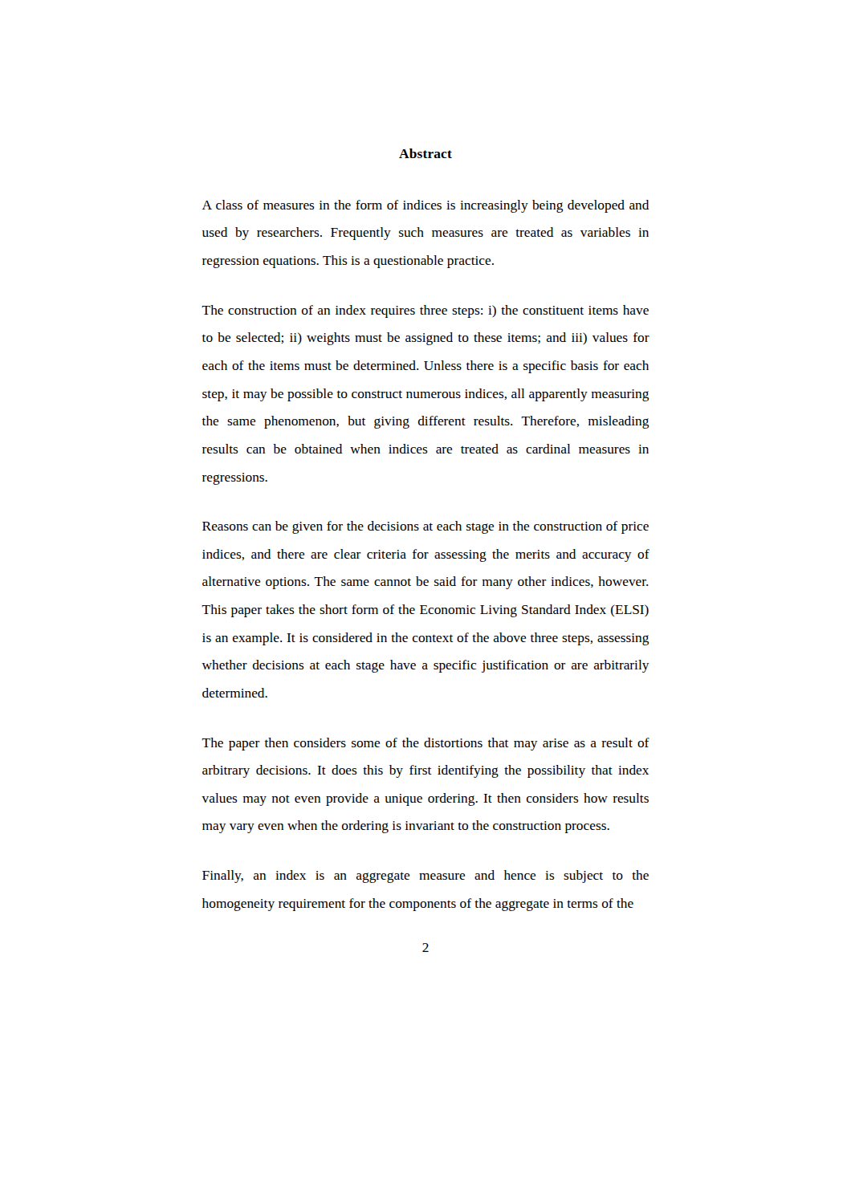Abstract
A class of measures in the form of indices is increasingly being developed and used by researchers. Frequently such measures are treated as variables in regression equations. This is a questionable practice.
The construction of an index requires three steps: i) the constituent items have to be selected; ii) weights must be assigned to these items; and iii) values for each of the items must be determined. Unless there is a specific basis for each step, it may be possible to construct numerous indices, all apparently measuring the same phenomenon, but giving different results. Therefore, misleading results can be obtained when indices are treated as cardinal measures in regressions.
Reasons can be given for the decisions at each stage in the construction of price indices, and there are clear criteria for assessing the merits and accuracy of alternative options. The same cannot be said for many other indices, however. This paper takes the short form of the Economic Living Standard Index (ELSI) is an example. It is considered in the context of the above three steps, assessing whether decisions at each stage have a specific justification or are arbitrarily determined.
The paper then considers some of the distortions that may arise as a result of arbitrary decisions. It does this by first identifying the possibility that index values may not even provide a unique ordering. It then considers how results may vary even when the ordering is invariant to the construction process.
Finally, an index is an aggregate measure and hence is subject to the homogeneity requirement for the components of the aggregate in terms of the
2